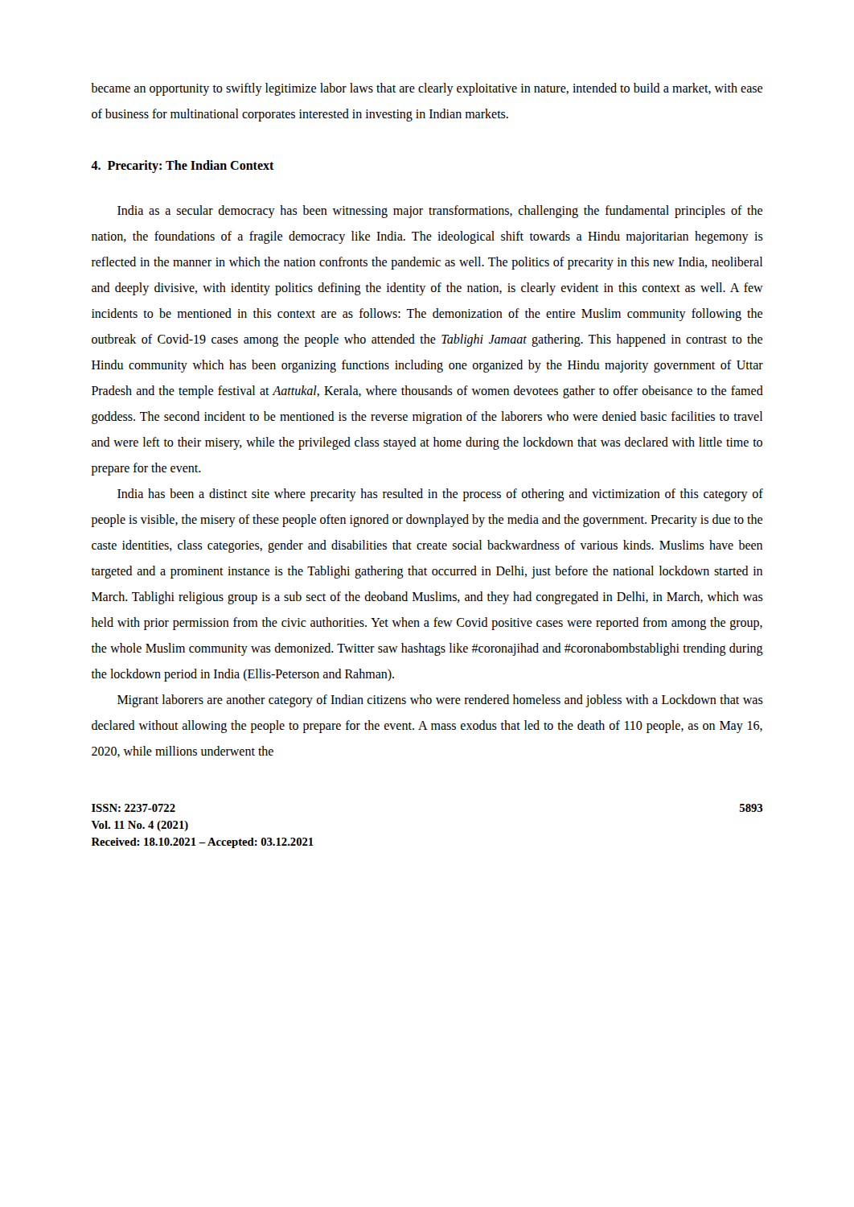became an opportunity to swiftly legitimize labor laws that are clearly exploitative in nature, intended to build a market, with ease of business for multinational corporates interested in investing in Indian markets.
4. Precarity: The Indian Context
India as a secular democracy has been witnessing major transformations, challenging the fundamental principles of the nation, the foundations of a fragile democracy like India. The ideological shift towards a Hindu majoritarian hegemony is reflected in the manner in which the nation confronts the pandemic as well. The politics of precarity in this new India, neoliberal and deeply divisive, with identity politics defining the identity of the nation, is clearly evident in this context as well. A few incidents to be mentioned in this context are as follows: The demonization of the entire Muslim community following the outbreak of Covid-19 cases among the people who attended the Tablighi Jamaat gathering. This happened in contrast to the Hindu community which has been organizing functions including one organized by the Hindu majority government of Uttar Pradesh and the temple festival at Aattukal, Kerala, where thousands of women devotees gather to offer obeisance to the famed goddess. The second incident to be mentioned is the reverse migration of the laborers who were denied basic facilities to travel and were left to their misery, while the privileged class stayed at home during the lockdown that was declared with little time to prepare for the event.
India has been a distinct site where precarity has resulted in the process of othering and victimization of this category of people is visible, the misery of these people often ignored or downplayed by the media and the government. Precarity is due to the caste identities, class categories, gender and disabilities that create social backwardness of various kinds. Muslims have been targeted and a prominent instance is the Tablighi gathering that occurred in Delhi, just before the national lockdown started in March. Tablighi religious group is a sub sect of the deoband Muslims, and they had congregated in Delhi, in March, which was held with prior permission from the civic authorities. Yet when a few Covid positive cases were reported from among the group, the whole Muslim community was demonized. Twitter saw hashtags like #coronajihad and #coronabombstablighi trending during the lockdown period in India (Ellis-Peterson and Rahman).
Migrant laborers are another category of Indian citizens who were rendered homeless and jobless with a Lockdown that was declared without allowing the people to prepare for the event. A mass exodus that led to the death of 110 people, as on May 16, 2020, while millions underwent the
5893
ISSN: 2237-0722
Vol. 11 No. 4 (2021)
Received: 18.10.2021 – Accepted: 03.12.2021